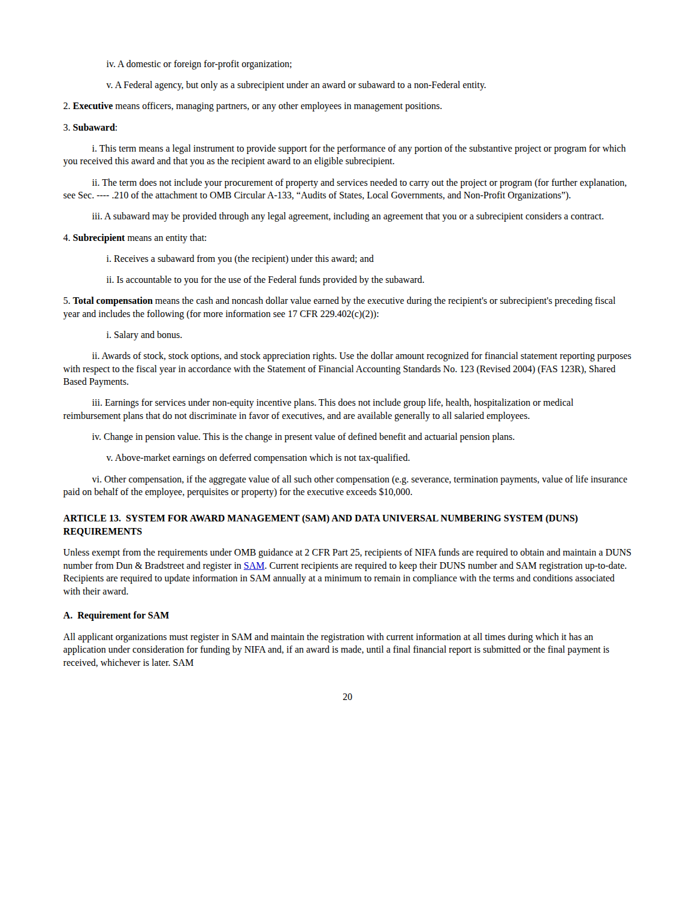iv. A domestic or foreign for-profit organization;
v. A Federal agency, but only as a subrecipient under an award or subaward to a non-Federal entity.
2. Executive means officers, managing partners, or any other employees in management positions.
3. Subaward:
i. This term means a legal instrument to provide support for the performance of any portion of the substantive project or program for which you received this award and that you as the recipient award to an eligible subrecipient.
ii. The term does not include your procurement of property and services needed to carry out the project or program (for further explanation, see Sec. ---- .210 of the attachment to OMB Circular A-133, “Audits of States, Local Governments, and Non-Profit Organizations”).
iii. A subaward may be provided through any legal agreement, including an agreement that you or a subrecipient considers a contract.
4. Subrecipient means an entity that:
i. Receives a subaward from you (the recipient) under this award; and
ii. Is accountable to you for the use of the Federal funds provided by the subaward.
5. Total compensation means the cash and noncash dollar value earned by the executive during the recipient's or subrecipient's preceding fiscal year and includes the following (for more information see 17 CFR 229.402(c)(2)):
i. Salary and bonus.
ii. Awards of stock, stock options, and stock appreciation rights. Use the dollar amount recognized for financial statement reporting purposes with respect to the fiscal year in accordance with the Statement of Financial Accounting Standards No. 123 (Revised 2004) (FAS 123R), Shared Based Payments.
iii. Earnings for services under non-equity incentive plans. This does not include group life, health, hospitalization or medical reimbursement plans that do not discriminate in favor of executives, and are available generally to all salaried employees.
iv. Change in pension value. This is the change in present value of defined benefit and actuarial pension plans.
v. Above-market earnings on deferred compensation which is not tax-qualified.
vi. Other compensation, if the aggregate value of all such other compensation (e.g. severance, termination payments, value of life insurance paid on behalf of the employee, perquisites or property) for the executive exceeds $10,000.
Article 13. System for Award Management (SAM) and Data Universal Numbering System (DUNS) Requirements
Unless exempt from the requirements under OMB guidance at 2 CFR Part 25, recipients of NIFA funds are required to obtain and maintain a DUNS number from Dun & Bradstreet and register in SAM. Current recipients are required to keep their DUNS number and SAM registration up-to-date. Recipients are required to update information in SAM annually at a minimum to remain in compliance with the terms and conditions associated with their award.
A. Requirement for SAM
All applicant organizations must register in SAM and maintain the registration with current information at all times during which it has an application under consideration for funding by NIFA and, if an award is made, until a final financial report is submitted or the final payment is received, whichever is later. SAM
20